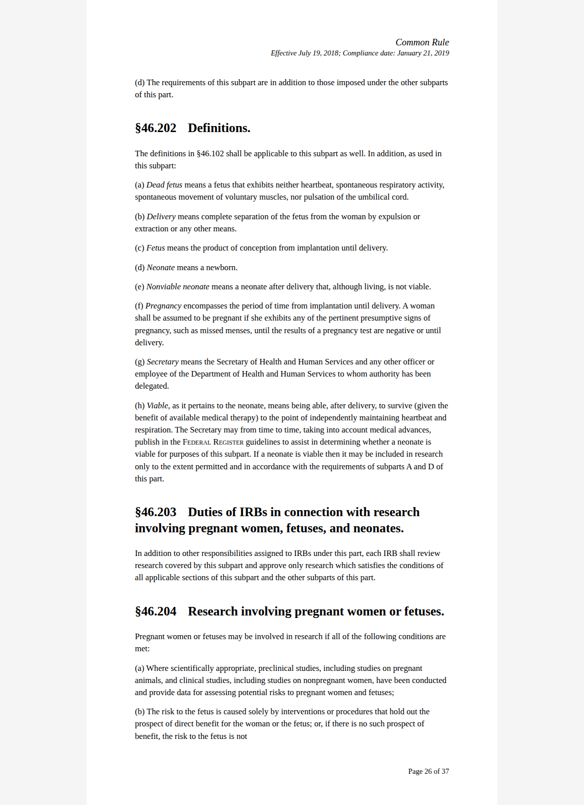Common Rule Effective July 19, 2018; Compliance date: January 21, 2019
(d) The requirements of this subpart are in addition to those imposed under the other subparts of this part.
§46.202 Definitions.
The definitions in §46.102 shall be applicable to this subpart as well. In addition, as used in this subpart:
(a) Dead fetus means a fetus that exhibits neither heartbeat, spontaneous respiratory activity, spontaneous movement of voluntary muscles, nor pulsation of the umbilical cord.
(b) Delivery means complete separation of the fetus from the woman by expulsion or extraction or any other means.
(c) Fetus means the product of conception from implantation until delivery.
(d) Neonate means a newborn.
(e) Nonviable neonate means a neonate after delivery that, although living, is not viable.
(f) Pregnancy encompasses the period of time from implantation until delivery. A woman shall be assumed to be pregnant if she exhibits any of the pertinent presumptive signs of pregnancy, such as missed menses, until the results of a pregnancy test are negative or until delivery.
(g) Secretary means the Secretary of Health and Human Services and any other officer or employee of the Department of Health and Human Services to whom authority has been delegated.
(h) Viable, as it pertains to the neonate, means being able, after delivery, to survive (given the benefit of available medical therapy) to the point of independently maintaining heartbeat and respiration. The Secretary may from time to time, taking into account medical advances, publish in the Federal Register guidelines to assist in determining whether a neonate is viable for purposes of this subpart. If a neonate is viable then it may be included in research only to the extent permitted and in accordance with the requirements of subparts A and D of this part.
§46.203 Duties of IRBs in connection with research involving pregnant women, fetuses, and neonates.
In addition to other responsibilities assigned to IRBs under this part, each IRB shall review research covered by this subpart and approve only research which satisfies the conditions of all applicable sections of this subpart and the other subparts of this part.
§46.204 Research involving pregnant women or fetuses.
Pregnant women or fetuses may be involved in research if all of the following conditions are met:
(a) Where scientifically appropriate, preclinical studies, including studies on pregnant animals, and clinical studies, including studies on nonpregnant women, have been conducted and provide data for assessing potential risks to pregnant women and fetuses;
(b) The risk to the fetus is caused solely by interventions or procedures that hold out the prospect of direct benefit for the woman or the fetus; or, if there is no such prospect of benefit, the risk to the fetus is not
Page 26 of 37